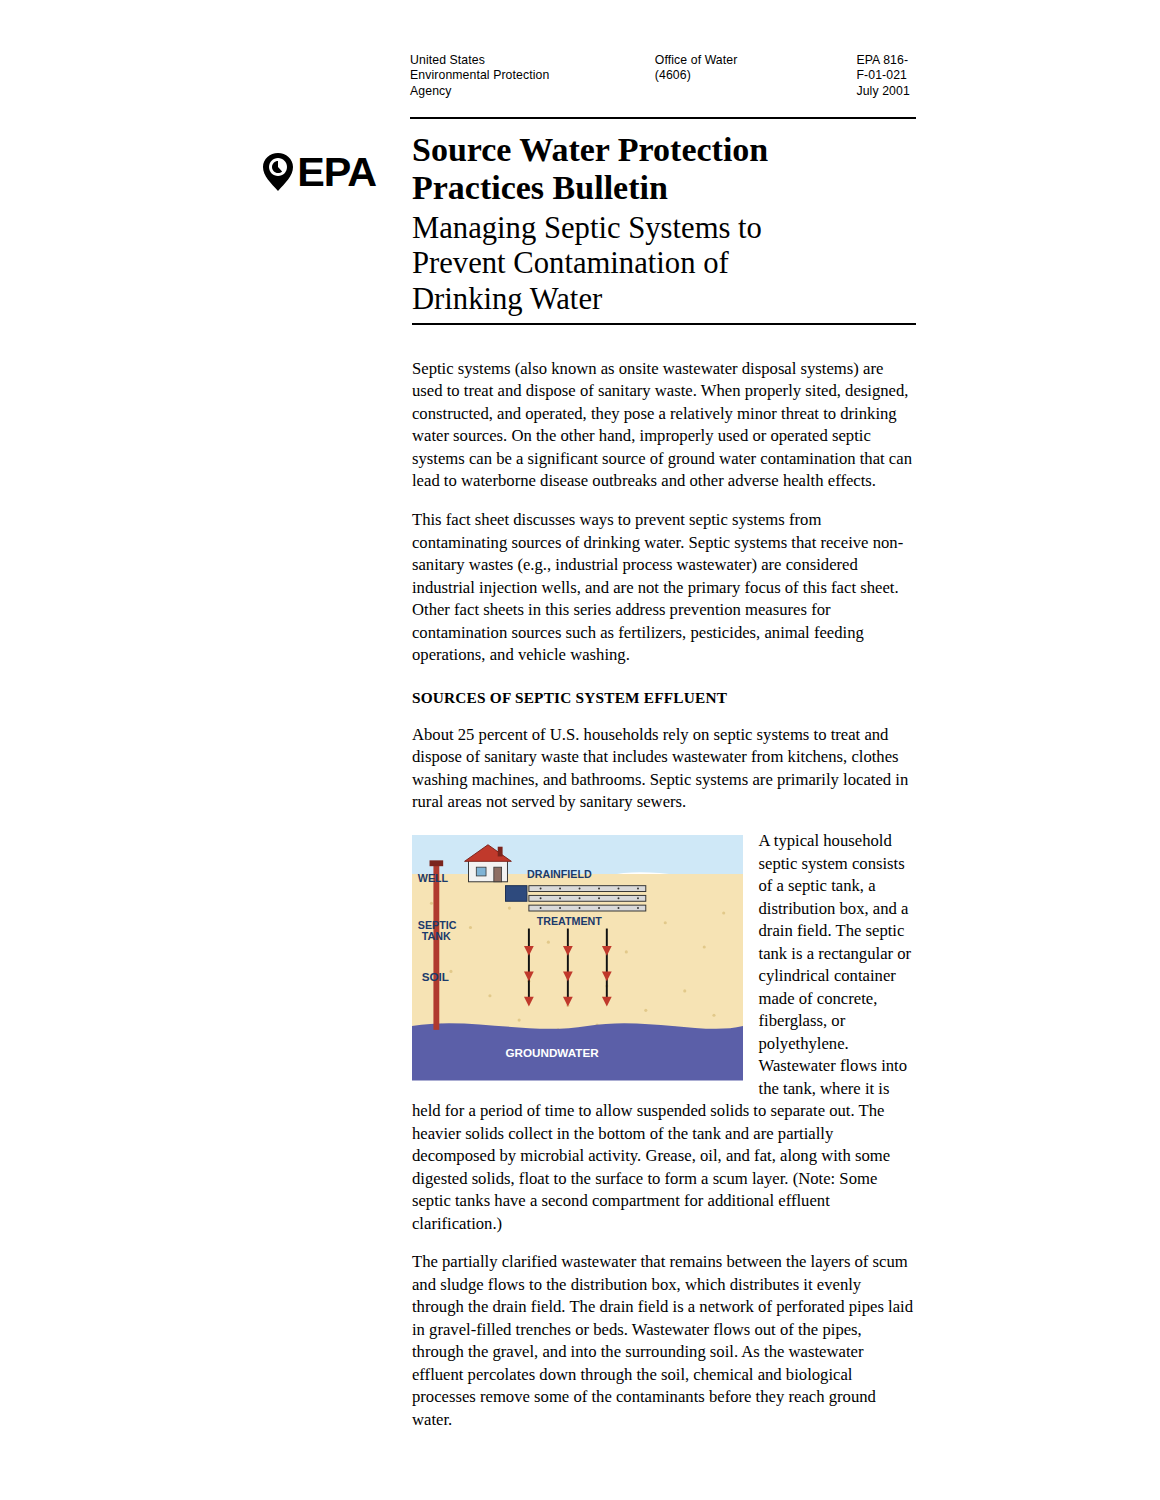United States
Environmental Protection
Agency
Office of Water
(4606)
EPA 816-F-01-021
July 2001
EPA
Source Water Protection
Practices Bulletin
Managing Septic Systems to
Prevent Contamination of
Drinking Water
Septic systems (also known as onsite wastewater disposal systems) are used to treat and dispose of sanitary waste. When properly sited, designed, constructed, and operated, they pose a relatively minor threat to drinking water sources. On the other hand, improperly used or operated septic systems can be a significant source of ground water contamination that can lead to waterborne disease outbreaks and other adverse health effects.
This fact sheet discusses ways to prevent septic systems from contaminating sources of drinking water. Septic systems that receive non-sanitary wastes (e.g., industrial process wastewater) are considered industrial injection wells, and are not the primary focus of this fact sheet. Other fact sheets in this series address prevention measures for contamination sources such as fertilizers, pesticides, animal feeding operations, and vehicle washing.
SOURCES OF SEPTIC SYSTEM EFFLUENT
About 25 percent of U.S. households rely on septic systems to treat and dispose of sanitary waste that includes wastewater from kitchens, clothes washing machines, and bathrooms. Septic systems are primarily located in rural areas not served by sanitary sewers.
WELL SEPTIC TANK DRAINFIELD TREATMENT SOIL GROUNDWATER
A typical household septic system consists of a septic tank, a distribution box, and a drain field. The septic tank is a rectangular or cylindrical container made of concrete, fiberglass, or polyethylene. Wastewater flows into the tank, where it is held for a period of time to allow suspended solids to separate out. The heavier solids collect in the bottom of the tank and are partially decomposed by microbial activity. Grease, oil, and fat, along with some digested solids, float to the surface to form a scum layer. (Note: Some septic tanks have a second compartment for additional effluent clarification.)
The partially clarified wastewater that remains between the layers of scum and sludge flows to the distribution box, which distributes it evenly through the drain field. The drain field is a network of perforated pipes laid in gravel-filled trenches or beds. Wastewater flows out of the pipes, through the gravel, and into the surrounding soil. As the wastewater effluent percolates down through the soil, chemical and biological processes remove some of the contaminants before they reach ground water.